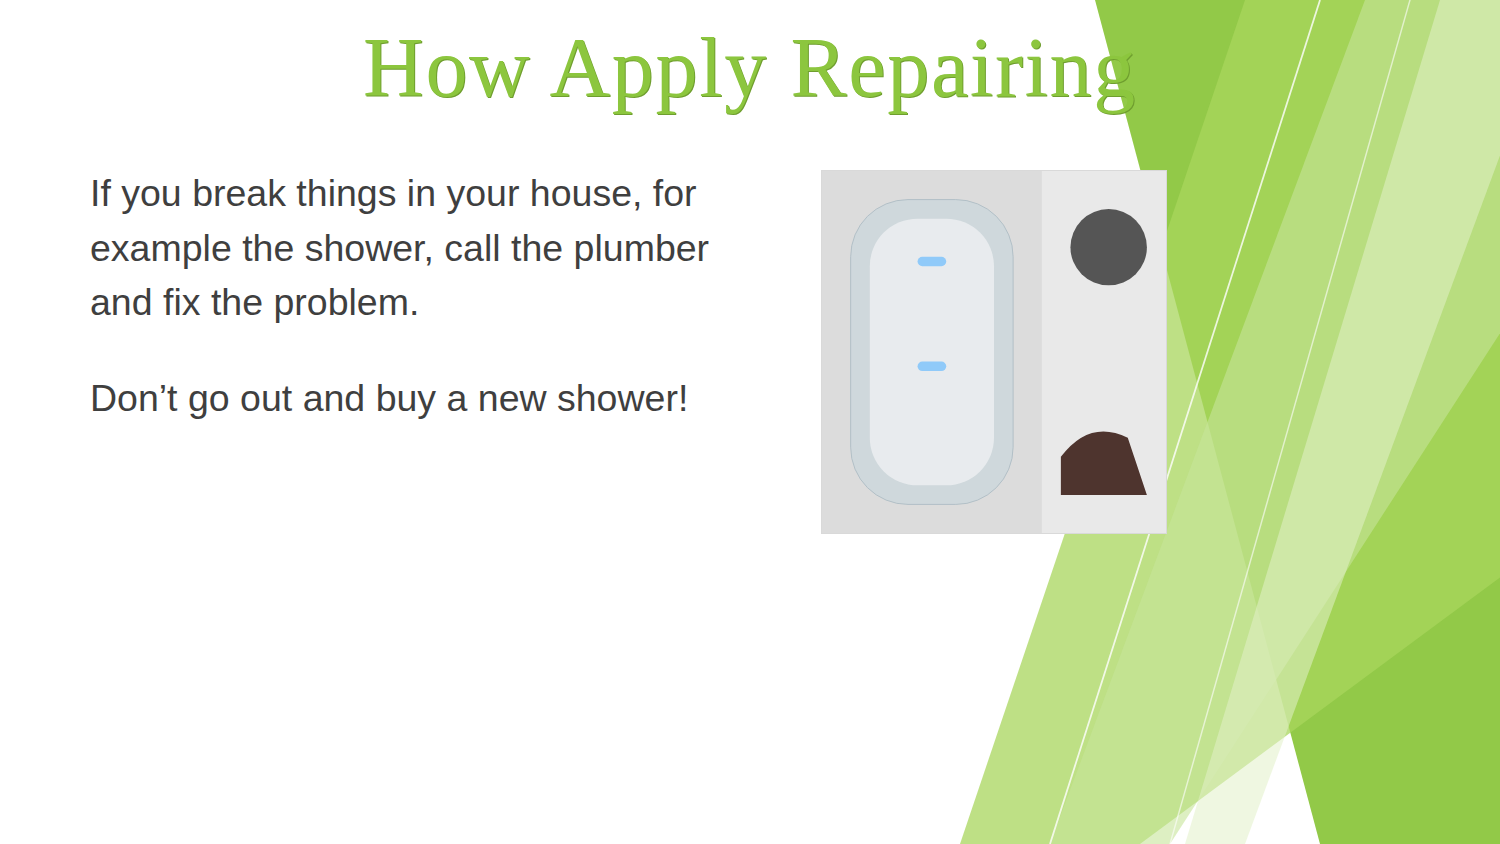How Apply Repairing
If you break things in your house, for example the shower, call the plumber and fix the problem.
Don’t go out and buy a new shower!